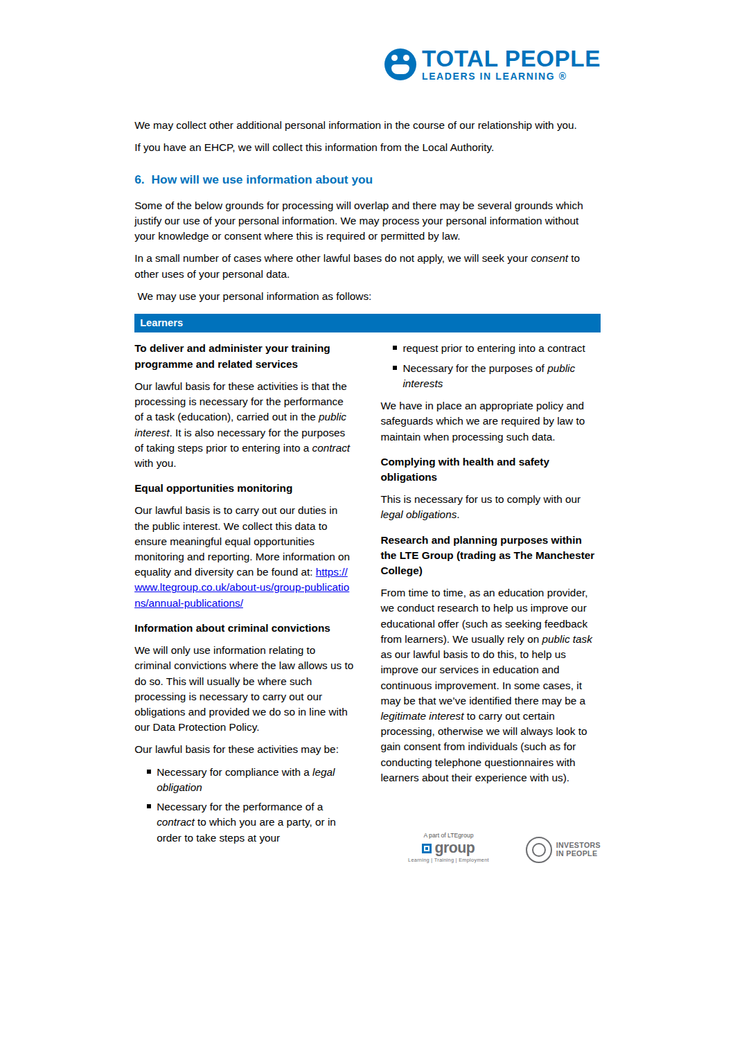TOTAL PEOPLE
LEADERS IN LEARNING ®
We may collect other additional personal information in the course of our relationship with you.
If you have an EHCP, we will collect this information from the Local Authority.
6. How will we use information about you
Some of the below grounds for processing will overlap and there may be several grounds which justify our use of your personal information. We may process your personal information without your knowledge or consent where this is required or permitted by law.
In a small number of cases where other lawful bases do not apply, we will seek your consent to other uses of your personal data.
We may use your personal information as follows:
Learners
To deliver and administer your training programme and related services
Our lawful basis for these activities is that the processing is necessary for the performance of a task (education), carried out in the public interest. It is also necessary for the purposes of taking steps prior to entering into a contract with you.
Equal opportunities monitoring
Our lawful basis is to carry out our duties in the public interest. We collect this data to ensure meaningful equal opportunities monitoring and reporting. More information on equality and diversity can be found at: https://www.ltegroup.co.uk/about-us/group-publications/annual-publications/
Information about criminal convictions
We will only use information relating to criminal convictions where the law allows us to do so. This will usually be where such processing is necessary to carry out our obligations and provided we do so in line with our Data Protection Policy.
Our lawful basis for these activities may be:
Necessary for compliance with a legal obligation
Necessary for the performance of a contract to which you are a party, or in order to take steps at your
request prior to entering into a contract
Necessary for the purposes of public interests
We have in place an appropriate policy and safeguards which we are required by law to maintain when processing such data.
Complying with health and safety obligations
This is necessary for us to comply with our legal obligations.
Research and planning purposes within the LTE Group (trading as The Manchester College)
From time to time, as an education provider, we conduct research to help us improve our educational offer (such as seeking feedback from learners). We usually rely on public task as our lawful basis to do this, to help us improve our services in education and continuous improvement. In some cases, it may be that we’ve identified there may be a legitimate interest to carry out certain processing, otherwise we will always look to gain consent from individuals (such as for conducting telephone questionnaires with learners about their experience with us).
A part of LTEgroup
group
Learning | Training | Employment
INVESTORS
IN PEOPLE